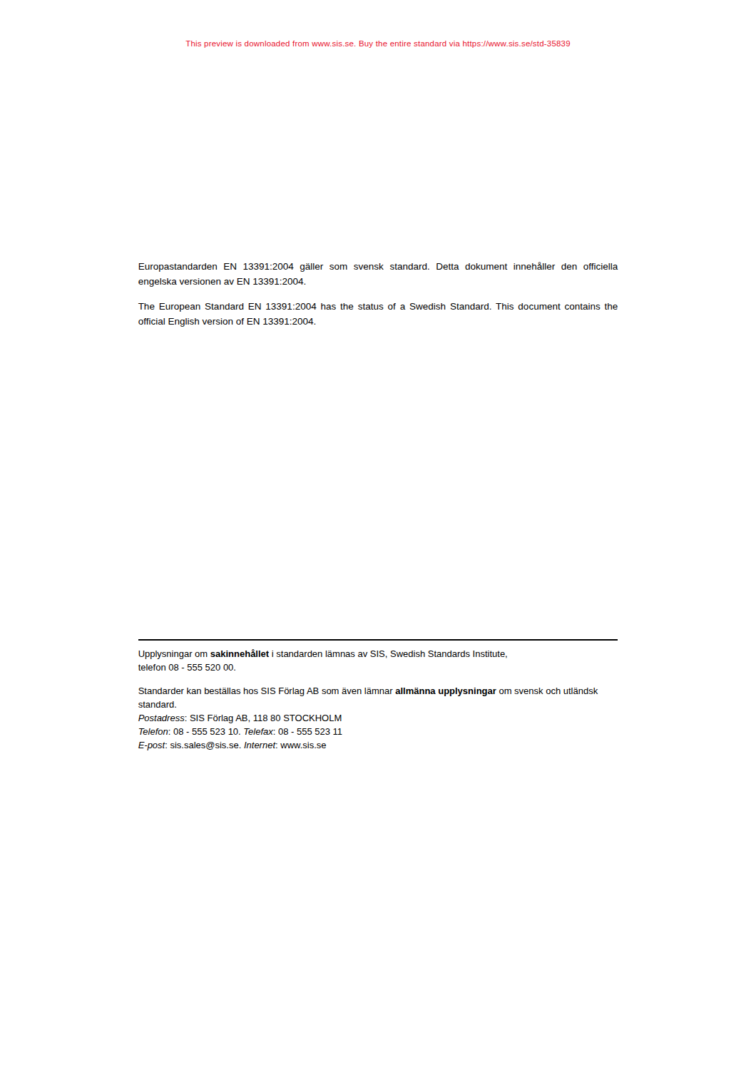This preview is downloaded from www.sis.se. Buy the entire standard via https://www.sis.se/std-35839
Europastandarden EN 13391:2004 gäller som svensk standard. Detta dokument innehåller den officiella engelska versionen av EN 13391:2004.
The European Standard EN 13391:2004 has the status of a Swedish Standard. This document contains the official English version of EN 13391:2004.
Upplysningar om sakinnehållet i standarden lämnas av SIS, Swedish Standards Institute,
telefon 08 - 555 520 00.
Standarder kan beställas hos SIS Förlag AB som även lämnar allmänna upplysningar om svensk och utländsk standard.
Postadress: SIS Förlag AB, 118 80 STOCKHOLM
Telefon: 08 - 555 523 10. Telefax: 08 - 555 523 11
E-post: sis.sales@sis.se. Internet: www.sis.se